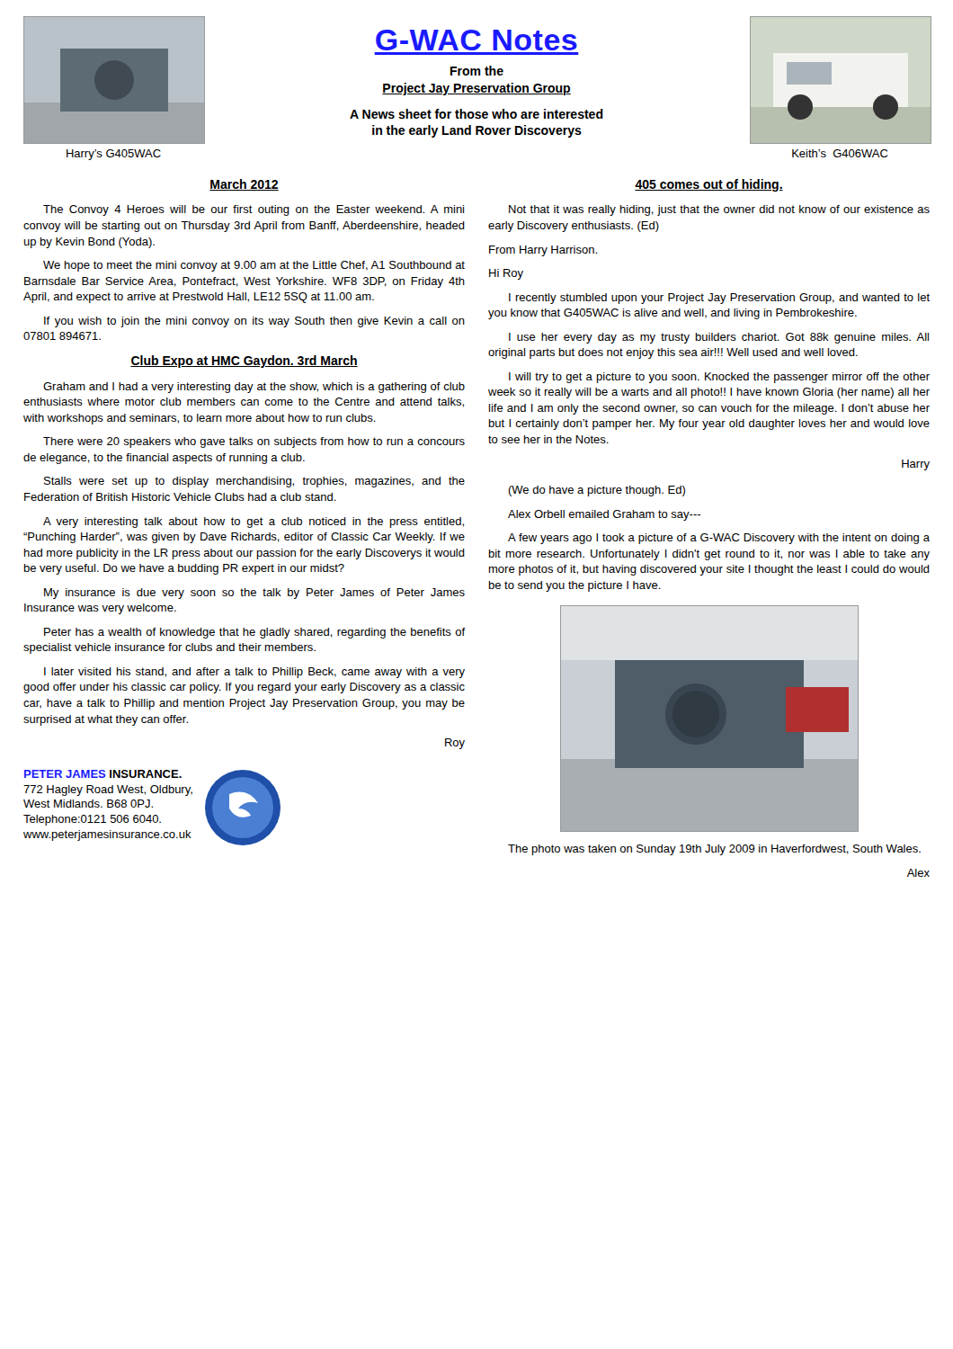Harry’s G405WAC
G-WAC Notes
From the
Project Jay Preservation Group
A News sheet for those who are interested
in the early Land Rover Discoverys
Keith’s G406WAC
March 2012
The Convoy 4 Heroes will be our first outing on the Easter weekend. A mini convoy will be starting out on Thursday 3rd April from Banff, Aberdeenshire, headed up by Kevin Bond (Yoda).
We hope to meet the mini convoy at 9.00 am at the Little Chef, A1 Southbound at Barnsdale Bar Service Area, Pontefract, West Yorkshire. WF8 3DP, on Friday 4th April, and expect to arrive at Prestwold Hall, LE12 5SQ at 11.00 am.
If you wish to join the mini convoy on its way South then give Kevin a call on 07801 894671.
Club Expo at HMC Gaydon. 3rd March
Graham and I had a very interesting day at the show, which is a gathering of club enthusiasts where motor club members can come to the Centre and attend talks, with workshops and seminars, to learn more about how to run clubs.
There were 20 speakers who gave talks on subjects from how to run a concours de elegance, to the financial aspects of running a club.
Stalls were set up to display merchandising, trophies, magazines, and the Federation of British Historic Vehicle Clubs had a club stand.
A very interesting talk about how to get a club noticed in the press entitled, “Punching Harder”, was given by Dave Richards, editor of Classic Car Weekly. If we had more publicity in the LR press about our passion for the early Discoverys it would be very useful. Do we have a budding PR expert in our midst?
My insurance is due very soon so the talk by Peter James of Peter James Insurance was very welcome.
Peter has a wealth of knowledge that he gladly shared, regarding the benefits of specialist vehicle insurance for clubs and their members.
I later visited his stand, and after a talk to Phillip Beck, came away with a very good offer under his classic car policy. If you regard your early Discovery as a classic car, have a talk to Phillip and mention Project Jay Preservation Group, you may be surprised at what they can offer.
Roy
PETER JAMES INSURANCE.
772 Hagley Road West, Oldbury,
West Midlands. B68 0PJ.
Telephone:0121 506 6040.
www.peterjamesinsurance.co.uk
405 comes out of hiding.
Not that it was really hiding, just that the owner did not know of our existence as early Discovery enthusiasts. (Ed)
From Harry Harrison.
Hi Roy
I recently stumbled upon your Project Jay Preservation Group, and wanted to let you know that G405WAC is alive and well, and living in Pembrokeshire.
I use her every day as my trusty builders chariot. Got 88k genuine miles. All original parts but does not enjoy this sea air!!! Well used and well loved.
I will try to get a picture to you soon. Knocked the passenger mirror off the other week so it really will be a warts and all photo!! I have known Gloria (her name) all her life and I am only the second owner, so can vouch for the mileage. I don’t abuse her but I certainly don’t pamper her. My four year old daughter loves her and would love to see her in the Notes.
Harry
(We do have a picture though. Ed)
Alex Orbell emailed Graham to say---
A few years ago I took a picture of a G-WAC Discovery with the intent on doing a bit more research. Unfortunately I didn't get round to it, nor was I able to take any more photos of it, but having discovered your site I thought the least I could do would be to send you the picture I have.
The photo was taken on Sunday 19th July 2009 in Haverfordwest, South Wales.
Alex